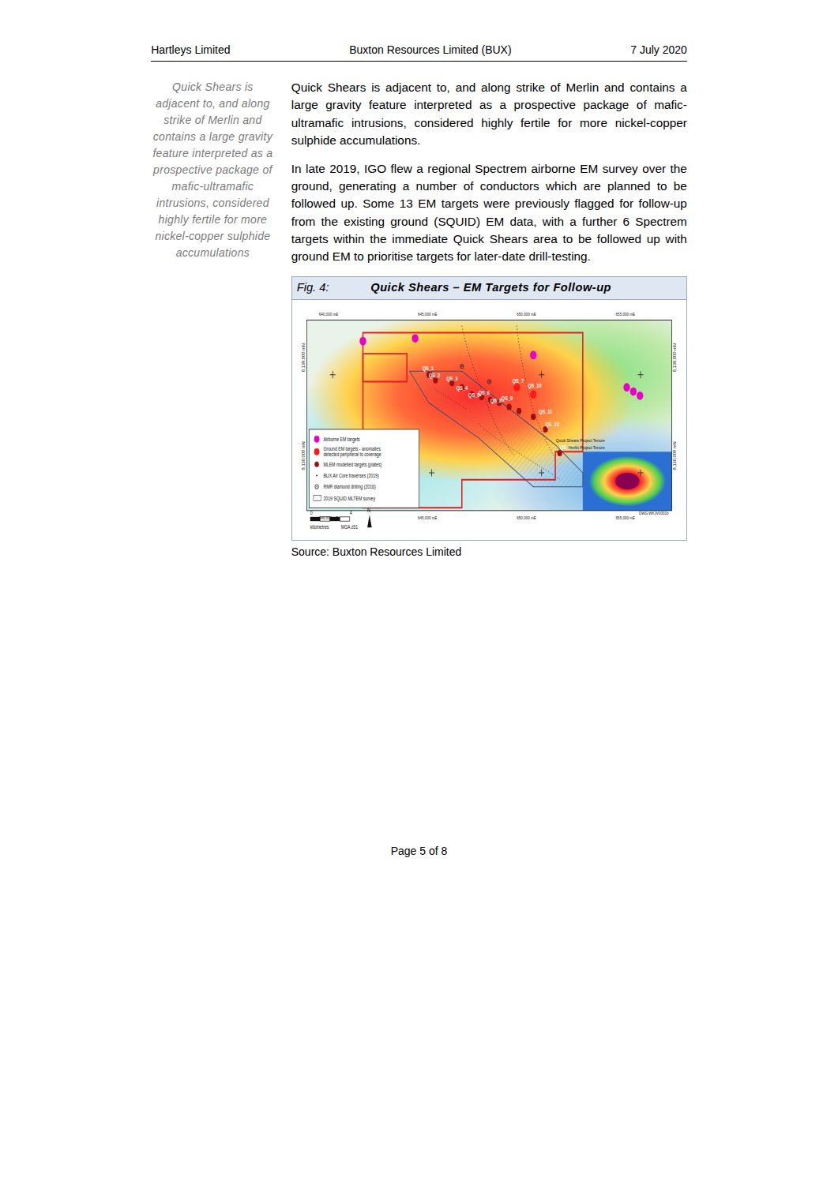Hartleys Limited
Buxton Resources Limited (BUX)
7 July 2020
Quick Shears is adjacent to, and along strike of Merlin and contains a large gravity feature interpreted as a prospective package of mafic-ultramafic intrusions, considered highly fertile for more nickel-copper sulphide accumulations
Quick Shears is adjacent to, and along strike of Merlin and contains a large gravity feature interpreted as a prospective package of mafic-ultramafic intrusions, considered highly fertile for more nickel-copper sulphide accumulations.
In late 2019, IGO flew a regional Spectrem airborne EM survey over the ground, generating a number of conductors which are planned to be followed up. Some 13 EM targets were previously flagged for follow-up from the existing ground (SQUID) EM data, with a further 6 Spectrem targets within the immediate Quick Shears area to be followed up with ground EM to prioritise targets for later-date drill-testing.
Fig. 4: Quick Shears – EM Targets for Follow-up
QS_1 QS_2 QS_3 QS_4 QS_5 QS_6 QS_7 QS_8 QS_9 QS_10 QS_11 QS_12 QS_13 Airborne EM targets Ground EM targets - anomalies detected peripheral to coverage MLEM modelled targets (plates) BUX Air Core traverses (2019) RMR diamond drilling (2016) 2019 SQUID MLTEM survey 0 4 kilometres MGA z51 N Quick Shears Project Tenure Merlin Project Tenure 640,000 mE 645,000 mE 650,000 mE 655,000 mE 640,000 mE 645,000 mE 650,000 mE 655,000 mE 8,139,000 mN 8,130,000 mN 8,139,000 mN 8,130,000 mN DWG:WKJV0001b
Source: Buxton Resources Limited
Page 5 of 8